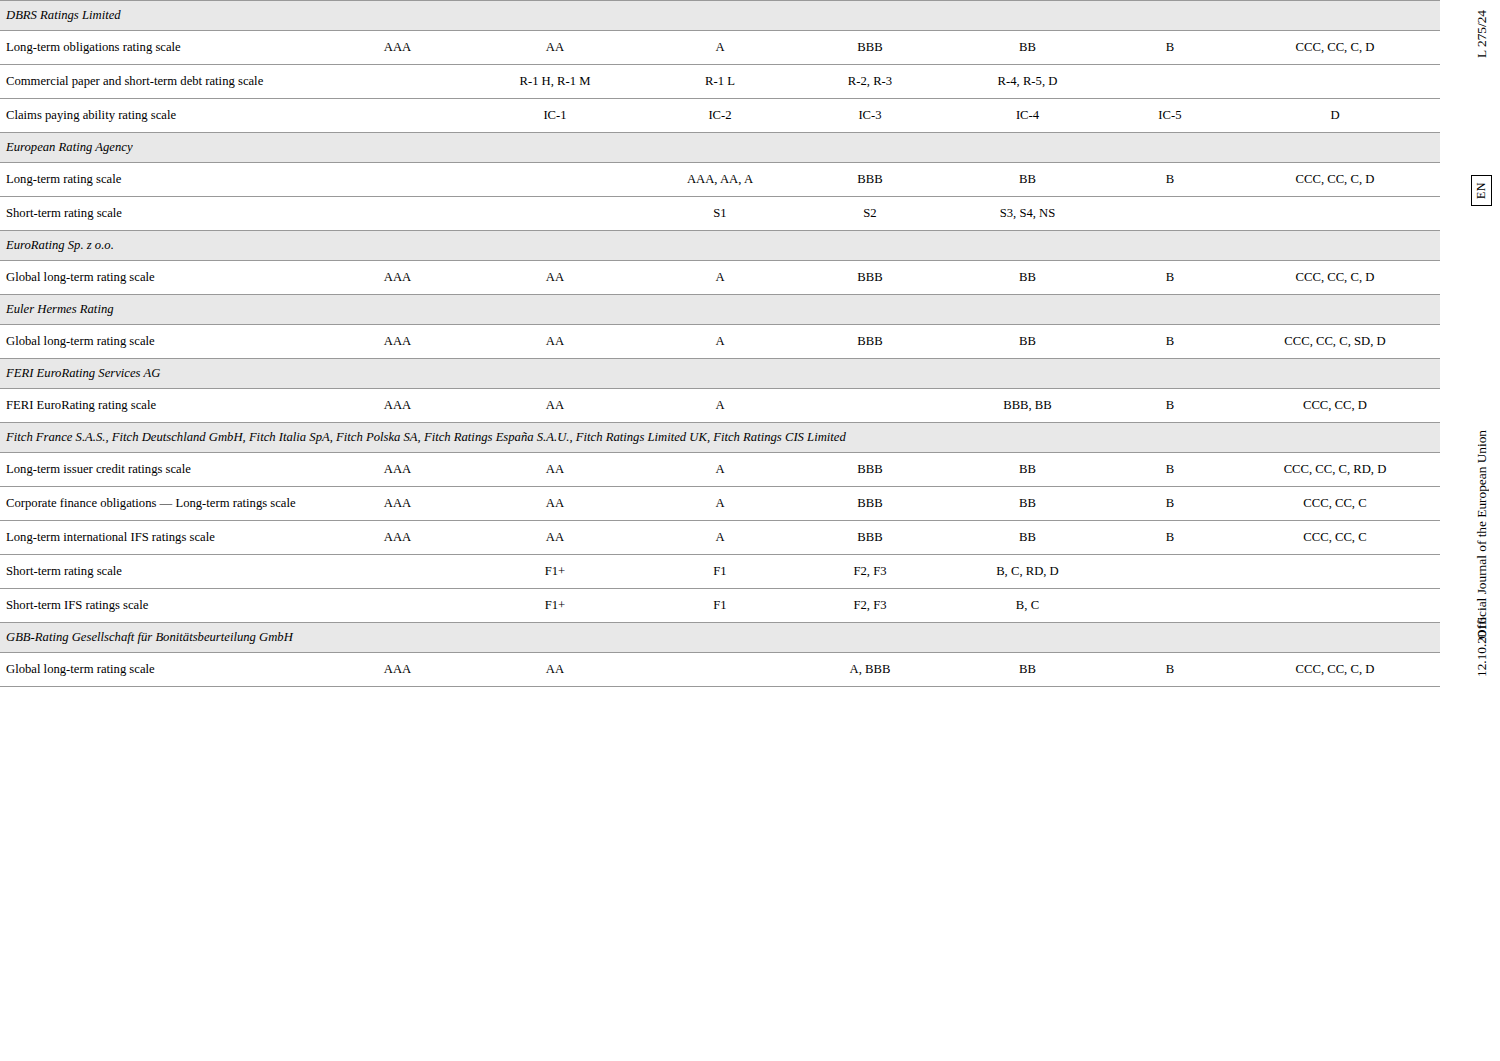L 275/24
EN
Official Journal of the European Union
12.10.2016
| DBRS Ratings Limited |
| Long-term obligations rating scale | AAA | AA | A | BBB | BB | B | CCC, CC, C, D |
| Commercial paper and short-term debt rating scale | | R-1 H, R-1 M | R-1 L | R-2, R-3 | R-4, R-5, D | | |
| Claims paying ability rating scale | | IC-1 | IC-2 | IC-3 | IC-4 | IC-5 | D |
| European Rating Agency |
| Long-term rating scale | | | AAA, AA, A | BBB | BB | B | CCC, CC, C, D |
| Short-term rating scale | | | S1 | S2 | S3, S4, NS | | |
| EuroRating Sp. z o.o. |
| Global long-term rating scale | AAA | AA | A | BBB | BB | B | CCC, CC, C, D |
| Euler Hermes Rating |
| Global long-term rating scale | AAA | AA | A | BBB | BB | B | CCC, CC, C, SD, D |
| FERI EuroRating Services AG |
| FERI EuroRating rating scale | AAA | AA | A | | BBB, BB | B | CCC, CC, D |
| Fitch France S.A.S., Fitch Deutschland GmbH, Fitch Italia SpA, Fitch Polska SA, Fitch Ratings España S.A.U., Fitch Ratings Limited UK, Fitch Ratings CIS Limited |
| Long-term issuer credit ratings scale | AAA | AA | A | BBB | BB | B | CCC, CC, C, RD, D |
| Corporate finance obligations — Long-term ratings scale | AAA | AA | A | BBB | BB | B | CCC, CC, C |
| Long-term international IFS ratings scale | AAA | AA | A | BBB | BB | B | CCC, CC, C |
| Short-term rating scale | | F1+ | F1 | F2, F3 | B, C, RD, D | | |
| Short-term IFS ratings scale | | F1+ | F1 | F2, F3 | B, C | | |
| GBB-Rating Gesellschaft für Bonitätsbeurteilung GmbH |
| Global long-term rating scale | AAA | AA | | A, BBB | BB | B | CCC, CC, C, D |